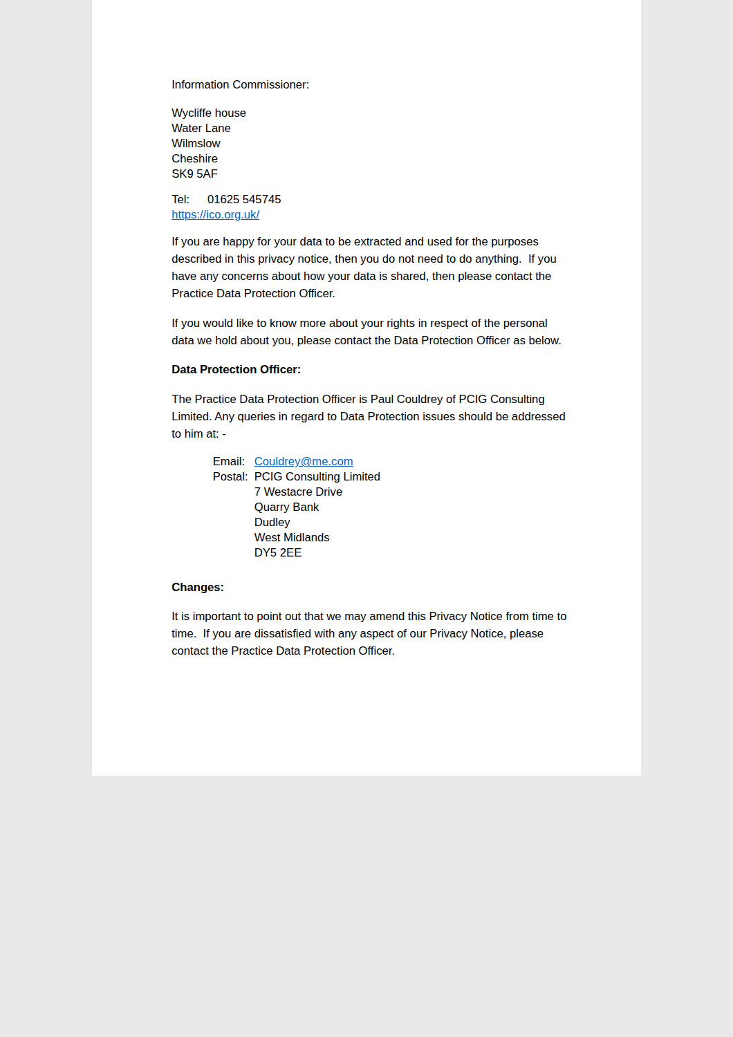Information Commissioner:
Wycliffe house
Water Lane
Wilmslow
Cheshire
SK9 5AF
Tel: 01625 545745
https://ico.org.uk/
If you are happy for your data to be extracted and used for the purposes described in this privacy notice, then you do not need to do anything. If you have any concerns about how your data is shared, then please contact the Practice Data Protection Officer.
If you would like to know more about your rights in respect of the personal data we hold about you, please contact the Data Protection Officer as below.
Data Protection Officer:
The Practice Data Protection Officer is Paul Couldrey of PCIG Consulting Limited. Any queries in regard to Data Protection issues should be addressed to him at: -
Email: Couldrey@me.com
Postal: PCIG Consulting Limited
7 Westacre Drive
Quarry Bank
Dudley
West Midlands
DY5 2EE
Changes:
It is important to point out that we may amend this Privacy Notice from time to time. If you are dissatisfied with any aspect of our Privacy Notice, please contact the Practice Data Protection Officer.